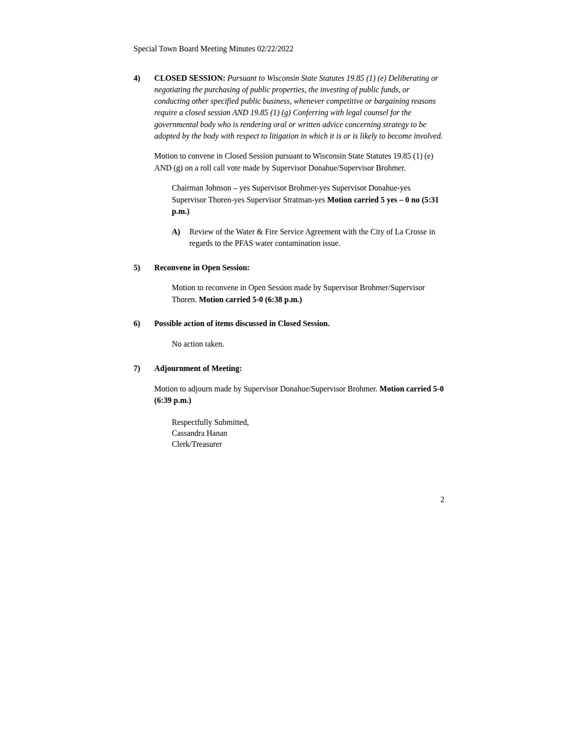Special Town Board Meeting Minutes 02/22/2022
4)
CLOSED SESSION: Pursuant to Wisconsin State Statutes 19.85 (1) (e) Deliberating or negotiating the purchasing of public properties, the investing of public funds, or conducting other specified public business, whenever competitive or bargaining reasons require a closed session AND 19.85 (1) (g) Conferring with legal counsel for the governmental body who is rendering oral or written advice concerning strategy to be adopted by the body with respect to litigation in which it is or is likely to become involved.
Motion to convene in Closed Session pursuant to Wisconsin State Statutes 19.85 (1) (e) AND (g) on a roll call vote made by Supervisor Donahue/Supervisor Brohmer.
Chairman Johnson – yes Supervisor Brohmer-yes Supervisor Donahue-yes Supervisor Thoren-yes Supervisor Stratman-yes Motion carried 5 yes – 0 no (5:31 p.m.)
A)
Review of the Water & Fire Service Agreement with the City of La Crosse in regards to the PFAS water contamination issue.
5)
Reconvene in Open Session:
Motion to reconvene in Open Session made by Supervisor Brohmer/Supervisor Thoren. Motion carried 5-0 (6:38 p.m.)
6)
Possible action of items discussed in Closed Session.
No action taken.
7)
Adjournment of Meeting:
Motion to adjourn made by Supervisor Donahue/Supervisor Brohmer. Motion carried 5-0 (6:39 p.m.)
Respectfully Submitted,
Cassandra Hanan
Clerk/Treasurer
2